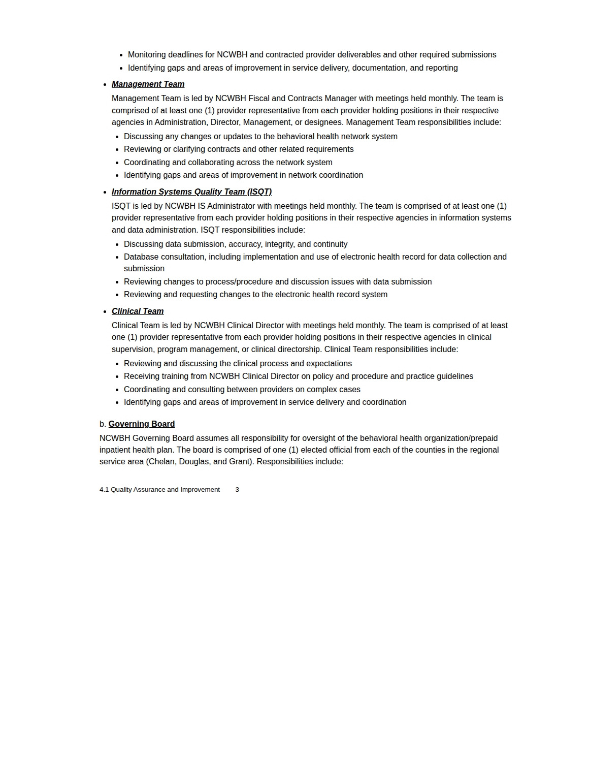Monitoring deadlines for NCWBH and contracted provider deliverables and other required submissions
Identifying gaps and areas of improvement in service delivery, documentation, and reporting
Management Team
Management Team is led by NCWBH Fiscal and Contracts Manager with meetings held monthly. The team is comprised of at least one (1) provider representative from each provider holding positions in their respective agencies in Administration, Director, Management, or designees. Management Team responsibilities include:
Discussing any changes or updates to the behavioral health network system
Reviewing or clarifying contracts and other related requirements
Coordinating and collaborating across the network system
Identifying gaps and areas of improvement in network coordination
Information Systems Quality Team (ISQT)
ISQT is led by NCWBH IS Administrator with meetings held monthly. The team is comprised of at least one (1) provider representative from each provider holding positions in their respective agencies in information systems and data administration. ISQT responsibilities include:
Discussing data submission, accuracy, integrity, and continuity
Database consultation, including implementation and use of electronic health record for data collection and submission
Reviewing changes to process/procedure and discussion issues with data submission
Reviewing and requesting changes to the electronic health record system
Clinical Team
Clinical Team is led by NCWBH Clinical Director with meetings held monthly. The team is comprised of at least one (1) provider representative from each provider holding positions in their respective agencies in clinical supervision, program management, or clinical directorship. Clinical Team responsibilities include:
Reviewing and discussing the clinical process and expectations
Receiving training from NCWBH Clinical Director on policy and procedure and practice guidelines
Coordinating and consulting between providers on complex cases
Identifying gaps and areas of improvement in service delivery and coordination
b. Governing Board
NCWBH Governing Board assumes all responsibility for oversight of the behavioral health organization/prepaid inpatient health plan. The board is comprised of one (1) elected official from each of the counties in the regional service area (Chelan, Douglas, and Grant). Responsibilities include:
4.1 Quality Assurance and Improvement 3